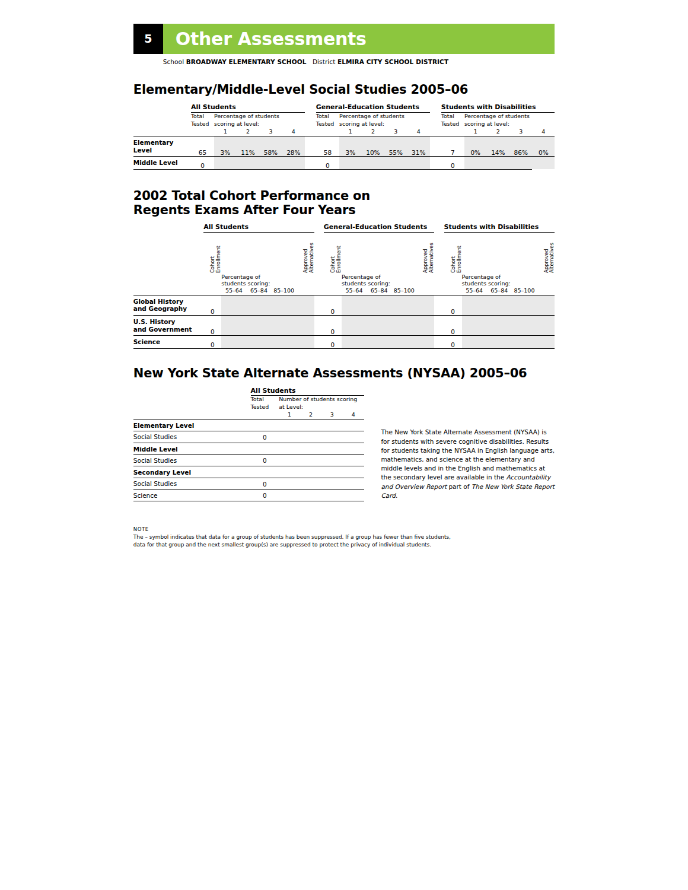5
Other Assessments
School BROADWAY ELEMENTARY SCHOOL District ELMIRA CITY SCHOOL DISTRICT
Elementary/Middle-Level Social Studies 2005–06
| | All Students | | General-Education Students | | Students with Disabilities |
| | Total | Percentage of students | | Total | Percentage of students | | Total | Percentage of students |
| | Tested | scoring at level: | | Tested | scoring at level: | | Tested | scoring at level: |
| | | 1 | 2 | 3 | 4 | | | 1 | 2 | 3 | 4 | | | 1 | 2 | 3 | 4 |
| Elementary Level | 65 | 3% | 11% | 58% | 28% | | 58 | 3% | 10% | 55% | 31% | | 7 | 0% | 14% | 86% | 0% |
| Middle Level | 0 | | | | | | 0 | | | | | | 0 | | | | |
2002 Total Cohort Performance on
Regents Exams After Four Years
| | All Students | | General-Education Students | | Students with Disabilities |
| | Cohort Enrollment | | Approved Alternatives | | Cohort Enrollment | | Approved Alternatives | | Cohort Enrollment | | Approved Alternatives |
| | | Percentage of students scoring: | | | | Percentage of students scoring: | | | | Percentage of students scoring: | |
| | | 55–64 | 65–84 | 85–100 | | | | 55–64 | 65–84 | 85–100 | | | | 55–64 | 65–84 | 85–100 | |
| Global History and Geography | 0 | | | | | | 0 | | | | | | 0 | | | | |
| U.S. History and Government | 0 | | | | | | 0 | | | | | | 0 | | | | |
| Science | 0 | | | | | | 0 | | | | | | 0 | | | | |
New York State Alternate Assessments (NYSAA) 2005–06
| | All Students |
| | Total | Number of students scoring |
| | Tested | at Level: |
| | | 1 | 2 | 3 | 4 |
| Elementary Level |
| Social Studies | 0 | | | | |
| Middle Level |
| Social Studies | 0 | | | | |
| Secondary Level |
| Social Studies | 0 | | | | |
| Science | 0 | | | | |
The New York State Alternate Assessment (NYSAA) is for students with severe cognitive disabilities. Results for students taking the NYSAA in English language arts, mathematics, and science at the elementary and middle levels and in the English and mathematics at the secondary level are available in the Accountability and Overview Report part of The New York State Report Card.
NOTE
The – symbol indicates that data for a group of students has been suppressed. If a group has fewer than five students,
data for that group and the next smallest group(s) are suppressed to protect the privacy of individual students.